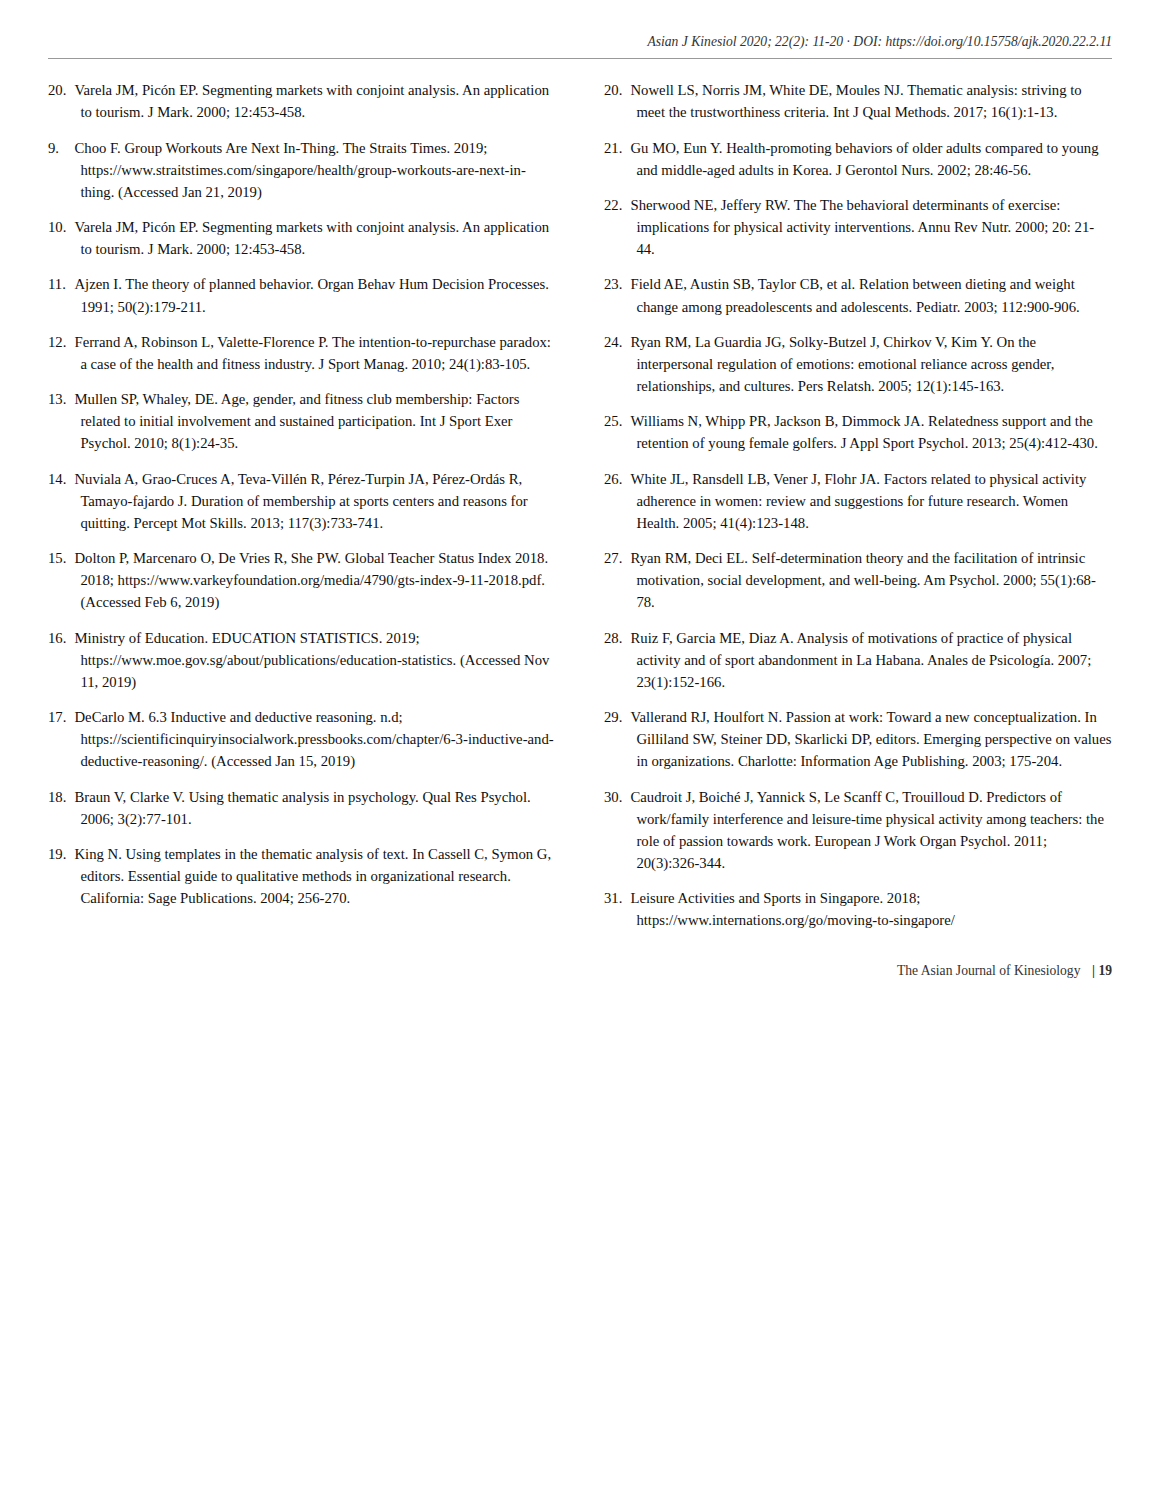Asian J Kinesiol 2020; 22(2): 11-20 · DOI: https://doi.org/10.15758/ajk.2020.22.2.11
20. Varela JM, Picón EP. Segmenting markets with conjoint analysis. An application to tourism. J Mark. 2000; 12:453-458.
9. Choo F. Group Workouts Are Next In-Thing. The Straits Times. 2019; https://www.straitstimes.com/singapore/health/group-workouts-are-next-in-thing. (Accessed Jan 21, 2019)
10. Varela JM, Picón EP. Segmenting markets with conjoint analysis. An application to tourism. J Mark. 2000; 12:453-458.
11. Ajzen I. The theory of planned behavior. Organ Behav Hum Decision Processes. 1991; 50(2):179-211.
12. Ferrand A, Robinson L, Valette-Florence P. The intention-to-repurchase paradox: a case of the health and fitness industry. J Sport Manag. 2010; 24(1):83-105.
13. Mullen SP, Whaley, DE. Age, gender, and fitness club membership: Factors related to initial involvement and sustained participation. Int J Sport Exer Psychol. 2010; 8(1):24-35.
14. Nuviala A, Grao-Cruces A, Teva-Villén R, Pérez-Turpin JA, Pérez-Ordás R, Tamayo-fajardo J. Duration of membership at sports centers and reasons for quitting. Percept Mot Skills. 2013; 117(3):733-741.
15. Dolton P, Marcenaro O, De Vries R, She PW. Global Teacher Status Index 2018. 2018; https://www.varkeyfoundation.org/media/4790/gts-index-9-11-2018.pdf. (Accessed Feb 6, 2019)
16. Ministry of Education. EDUCATION STATISTICS. 2019; https://www.moe.gov.sg/about/publications/education-statistics. (Accessed Nov 11, 2019)
17. DeCarlo M. 6.3 Inductive and deductive reasoning. n.d; https://scientificinquiryinsocialwork.pressbooks.com/chapter/6-3-inductive-and-deductive-reasoning/. (Accessed Jan 15, 2019)
18. Braun V, Clarke V. Using thematic analysis in psychology. Qual Res Psychol. 2006; 3(2):77-101.
19. King N. Using templates in the thematic analysis of text. In Cassell C, Symon G, editors. Essential guide to qualitative methods in organizational research. California: Sage Publications. 2004; 256-270.
20. Nowell LS, Norris JM, White DE, Moules NJ. Thematic analysis: striving to meet the trustworthiness criteria. Int J Qual Methods. 2017; 16(1):1-13.
21. Gu MO, Eun Y. Health-promoting behaviors of older adults compared to young and middle-aged adults in Korea. J Gerontol Nurs. 2002; 28:46-56.
22. Sherwood NE, Jeffery RW. The The behavioral determinants of exercise: implications for physical activity interventions. Annu Rev Nutr. 2000; 20: 21-44.
23. Field AE, Austin SB, Taylor CB, et al. Relation between dieting and weight change among preadolescents and adolescents. Pediatr. 2003; 112:900-906.
24. Ryan RM, La Guardia JG, Solky-Butzel J, Chirkov V, Kim Y. On the interpersonal regulation of emotions: emotional reliance across gender, relationships, and cultures. Pers Relatsh. 2005; 12(1):145-163.
25. Williams N, Whipp PR, Jackson B, Dimmock JA. Relatedness support and the retention of young female golfers. J Appl Sport Psychol. 2013; 25(4):412-430.
26. White JL, Ransdell LB, Vener J, Flohr JA. Factors related to physical activity adherence in women: review and suggestions for future research. Women Health. 2005; 41(4):123-148.
27. Ryan RM, Deci EL. Self-determination theory and the facilitation of intrinsic motivation, social development, and well-being. Am Psychol. 2000; 55(1):68-78.
28. Ruiz F, Garcia ME, Diaz A. Analysis of motivations of practice of physical activity and of sport abandonment in La Habana. Anales de Psicología. 2007; 23(1):152-166.
29. Vallerand RJ, Houlfort N. Passion at work: Toward a new conceptualization. In Gilliland SW, Steiner DD, Skarlicki DP, editors. Emerging perspective on values in organizations. Charlotte: Information Age Publishing. 2003; 175-204.
30. Caudroit J, Boiché J, Yannick S, Le Scanff C, Trouilloud D. Predictors of work/family interference and leisure-time physical activity among teachers: the role of passion towards work. European J Work Organ Psychol. 2011; 20(3):326-344.
31. Leisure Activities and Sports in Singapore. 2018; https://www.internations.org/go/moving-to-singapore/
The Asian Journal of Kinesiology | 19